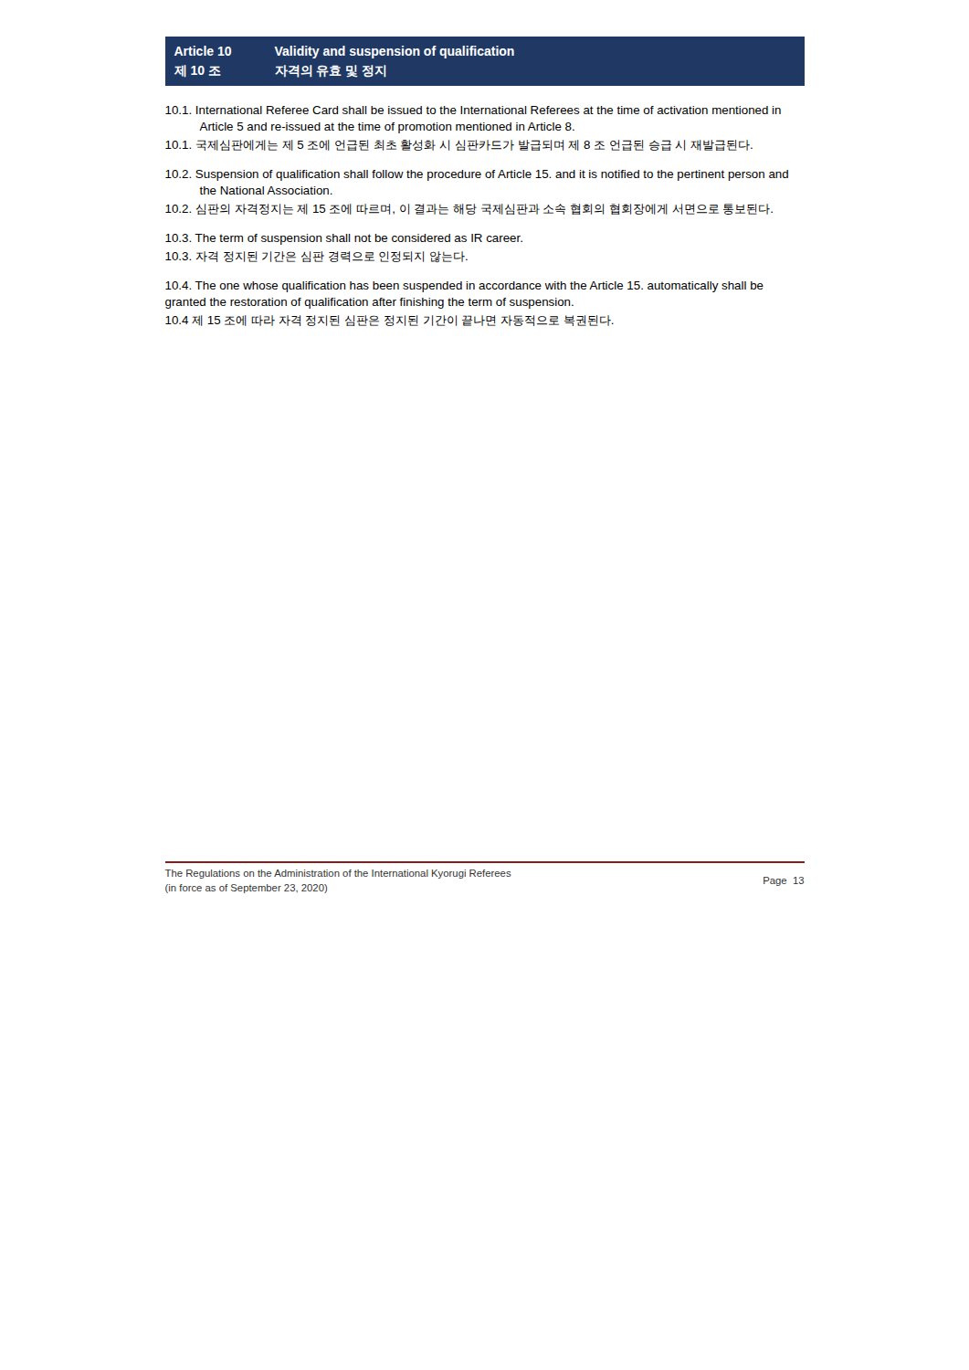| Article 10 | Validity and suspension of qualification |
| 제 10 조 | 자격의 유효 및 정지 |
10.1. International Referee Card shall be issued to the International Referees at the time of activation mentioned in Article 5 and re-issued at the time of promotion mentioned in Article 8.
10.1. 국제심판에게는 제 5 조에 언급된 최초 활성화 시 심판카드가 발급되며 제 8 조 언급된 승급 시 재발급된다.
10.2. Suspension of qualification shall follow the procedure of Article 15. and it is notified to the pertinent person and the National Association.
10.2. 심판의 자격정지는 제 15 조에 따르며, 이 결과는 해당 국제심판과 소속 협회의 협회장에게 서면으로 통보된다.
10.3. The term of suspension shall not be considered as IR career.
10.3. 자격 정지된 기간은 심판 경력으로 인정되지 않는다.
10.4. The one whose qualification has been suspended in accordance with the Article 15. automatically shall be granted the restoration of qualification after finishing the term of suspension.
10.4 제 15 조에 따라 자격 정지된 심판은 정지된 기간이 끝나면 자동적으로 복권된다.
| The Regulations on the Administration of the International Kyorugi Referees (in force as of September 23, 2020) | Page 13 |